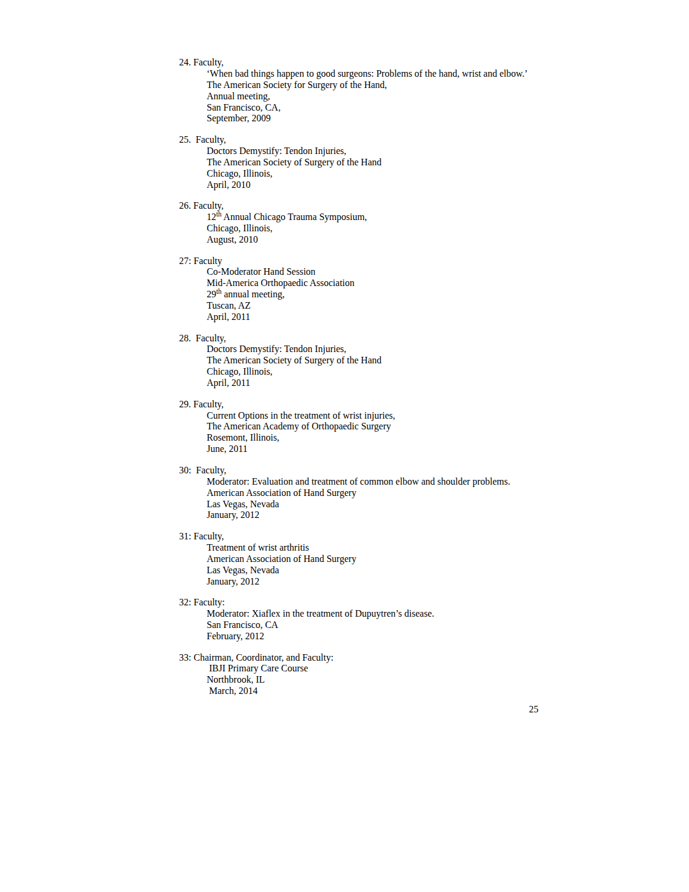24. Faculty,
‘When bad things happen to good surgeons: Problems of the hand, wrist and elbow.’
The American Society for Surgery of the Hand,
Annual meeting,
San Francisco, CA,
September, 2009
25. Faculty,
Doctors Demystify: Tendon Injuries,
The American Society of Surgery of the Hand
Chicago, Illinois,
April, 2010
26. Faculty,
12th Annual Chicago Trauma Symposium,
Chicago, Illinois,
August, 2010
27: Faculty
Co-Moderator Hand Session
Mid-America Orthopaedic Association
29th annual meeting,
Tuscan, AZ
April, 2011
28. Faculty,
Doctors Demystify: Tendon Injuries,
The American Society of Surgery of the Hand
Chicago, Illinois,
April, 2011
29. Faculty,
Current Options in the treatment of wrist injuries,
The American Academy of Orthopaedic Surgery
Rosemont, Illinois,
June, 2011
30: Faculty,
Moderator: Evaluation and treatment of common elbow and shoulder problems.
American Association of Hand Surgery
Las Vegas, Nevada
January, 2012
31: Faculty,
Treatment of wrist arthritis
American Association of Hand Surgery
Las Vegas, Nevada
January, 2012
32: Faculty:
Moderator: Xiaflex in the treatment of Dupuytren’s disease.
San Francisco, CA
February, 2012
33: Chairman, Coordinator, and Faculty:
IBJI Primary Care Course
Northbrook, IL
March, 2014
25